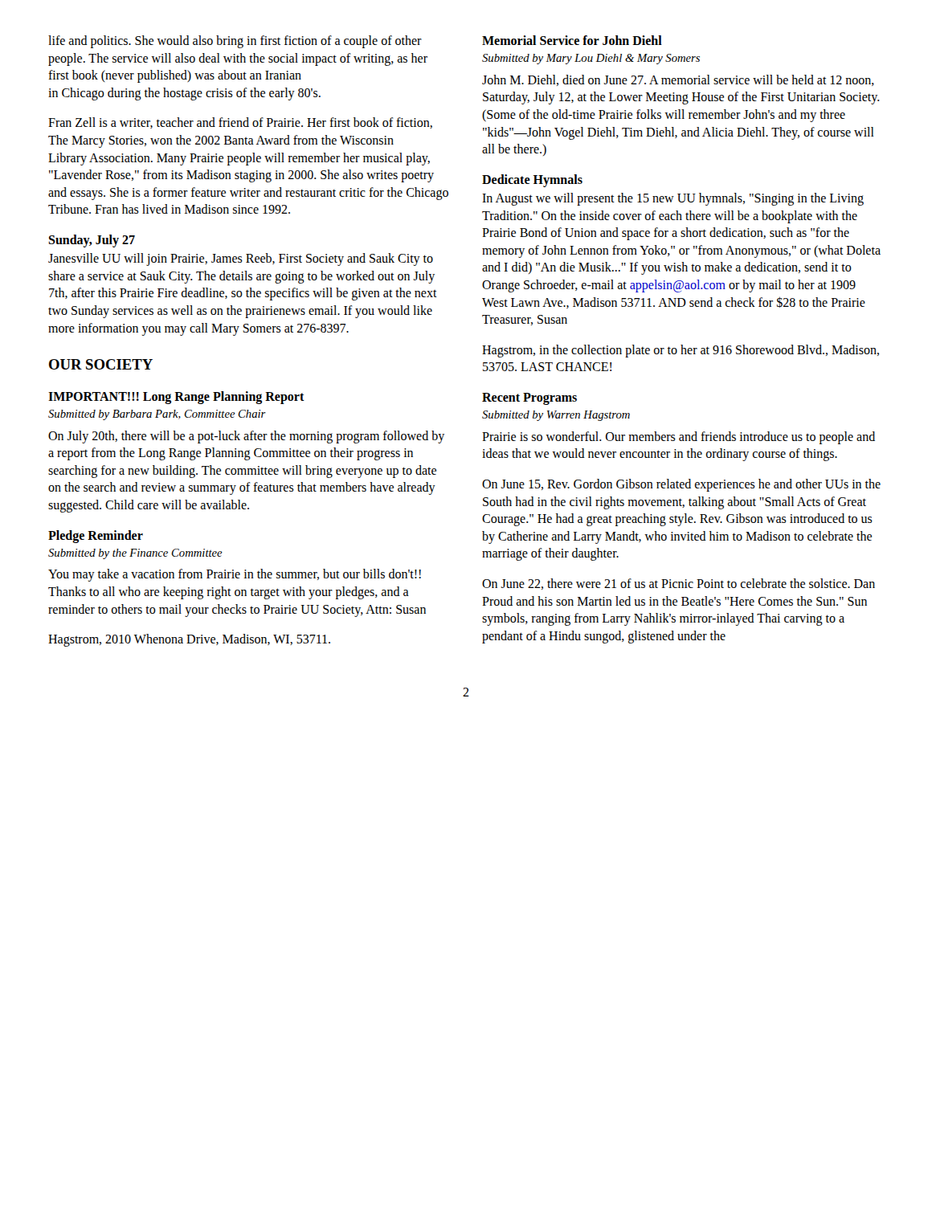life and politics. She would also bring in first fiction of a couple of other people. The service will also deal with the social impact of writing, as her first book (never published) was about an Iranian
in Chicago during the hostage crisis of the early 80's.
Fran Zell is a writer, teacher and friend of Prairie. Her first book of fiction, The Marcy Stories, won the 2002 Banta Award from the Wisconsin
Library Association. Many Prairie people will remember her musical play, "Lavender Rose," from its Madison staging in 2000. She also writes poetry and essays. She is a former feature writer and restaurant critic for the Chicago Tribune. Fran has lived in Madison since 1992.
Sunday, July 27
Janesville UU will join Prairie, James Reeb, First Society and Sauk City to share a service at Sauk City. The details are going to be worked out on July 7th, after this Prairie Fire deadline, so the specifics will be given at the next two Sunday services as well as on the prairienews email. If you would like more information you may call Mary Somers at 276-8397.
OUR SOCIETY
IMPORTANT!!! Long Range Planning Report
Submitted by Barbara Park, Committee Chair
On July 20th, there will be a pot-luck after the morning program followed by a report from the Long Range Planning Committee on their progress in searching for a new building. The committee will bring everyone up to date on the search and review a summary of features that members have already
suggested. Child care will be available.
Pledge Reminder
Submitted by the Finance Committee
You may take a vacation from Prairie in the summer, but our bills don't!! Thanks to all who are keeping right on target with your pledges, and a reminder to others to mail your checks to Prairie UU Society, Attn: Susan
Hagstrom, 2010 Whenona Drive, Madison, WI, 53711.
Memorial Service for John Diehl
Submitted by Mary Lou Diehl & Mary Somers
John M. Diehl, died on June 27. A memorial service will be held at 12 noon, Saturday, July 12, at the Lower Meeting House of the First Unitarian Society. (Some of the old-time Prairie folks will remember John's and my three "kids"—John Vogel Diehl, Tim Diehl, and Alicia Diehl. They, of course will all be there.)
Dedicate Hymnals
In August we will present the 15 new UU hymnals, "Singing in the Living Tradition." On the inside cover of each there will be a bookplate with the Prairie Bond of Union and space for a short dedication, such as "for the memory of John Lennon from Yoko," or "from Anonymous," or (what Doleta and I did) "An die Musik..." If you wish to make a dedication, send it to Orange Schroeder, e-mail at appelsin@aol.com or by mail to her at 1909 West Lawn Ave., Madison 53711. AND send a check for $28 to the Prairie Treasurer, Susan
Hagstrom, in the collection plate or to her at 916 Shorewood Blvd., Madison, 53705. LAST CHANCE!
Recent Programs
Submitted by Warren Hagstrom
Prairie is so wonderful. Our members and friends introduce us to people and ideas that we would never encounter in the ordinary course of things.
On June 15, Rev. Gordon Gibson related experiences he and other UUs in the South had in the civil rights movement, talking about "Small Acts of Great Courage." He had a great preaching style. Rev. Gibson was introduced to us by Catherine and Larry Mandt, who invited him to Madison to celebrate the marriage of their daughter.
On June 22, there were 21 of us at Picnic Point to celebrate the solstice. Dan Proud and his son Martin led us in the Beatle's "Here Comes the Sun." Sun symbols, ranging from Larry Nahlik's mirror-inlayed Thai carving to a pendant of a Hindu sungod, glistened under the
2